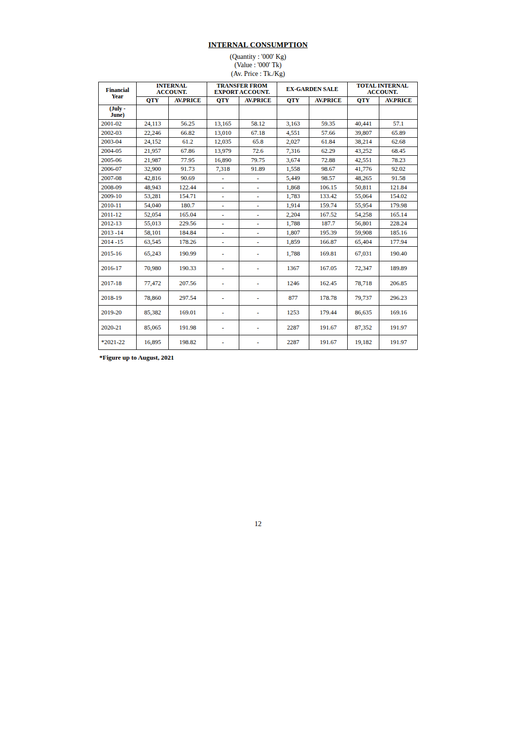INTERNAL CONSUMPTION
(Quantity : '000' Kg)
(Value : '000' Tk)
(Av. Price : Tk./Kg)
| Financial Year | INTERNAL ACCOUNT. | TRANSFER FROM EXPORT ACCOUNT. | EX-GARDEN SALE | TOTAL INTERNAL ACCOUNT. |
| --- | --- | --- | --- | --- |
| QTY | AV.PRICE | QTY | AV.PRICE | QTY | AV.PRICE | QTY | AV.PRICE |
| (July - June) | | | | | | | | |
| 2001-02 | 24,113 | 56.25 | 13,165 | 58.12 | 3,163 | 59.35 | 40,441 | 57.1 |
| 2002-03 | 22,246 | 66.82 | 13,010 | 67.18 | 4,551 | 57.66 | 39,807 | 65.89 |
| 2003-04 | 24,152 | 61.2 | 12,035 | 65.8 | 2,027 | 61.84 | 38,214 | 62.68 |
| 2004-05 | 21,957 | 67.86 | 13,979 | 72.6 | 7,316 | 62.29 | 43,252 | 68.45 |
| 2005-06 | 21,987 | 77.95 | 16,890 | 79.75 | 3,674 | 72.88 | 42,551 | 78.23 |
| 2006-07 | 32,900 | 91.73 | 7,318 | 91.89 | 1,558 | 98.67 | 41,776 | 92.02 |
| 2007-08 | 42,816 | 90.69 | - | - | 5,449 | 98.57 | 48,265 | 91.58 |
| 2008-09 | 48,943 | 122.44 | - | - | 1,868 | 106.15 | 50,811 | 121.84 |
| 2009-10 | 53,281 | 154.71 | - | - | 1,783 | 133.42 | 55,064 | 154.02 |
| 2010-11 | 54,040 | 180.7 | - | - | 1,914 | 159.74 | 55,954 | 179.98 |
| 2011-12 | 52,054 | 165.04 | - | - | 2,204 | 167.52 | 54,258 | 165.14 |
| 2012-13 | 55,013 | 229.56 | - | - | 1,788 | 187.7 | 56,801 | 228.24 |
| 2013 -14 | 58,101 | 184.84 | - | - | 1,807 | 195.39 | 59,908 | 185.16 |
| 2014 -15 | 63,545 | 178.26 | - | - | 1,859 | 166.87 | 65,404 | 177.94 |
| 2015-16 | 65,243 | 190.99 | - | - | 1,788 | 169.81 | 67,031 | 190.40 |
| 2016-17 | 70,980 | 190.33 | - | - | 1367 | 167.05 | 72,347 | 189.89 |
| 2017-18 | 77,472 | 207.56 | - | - | 1246 | 162.45 | 78,718 | 206.85 |
| 2018-19 | 78,860 | 297.54 | - | - | 877 | 178.78 | 79,737 | 296.23 |
| 2019-20 | 85,382 | 169.01 | - | - | 1253 | 179.44 | 86,635 | 169.16 |
| 2020-21 | 85,065 | 191.98 | - | - | 2287 | 191.67 | 87,352 | 191.97 |
| *2021-22 | 16,895 | 198.82 | - | - | 2287 | 191.67 | 19,182 | 191.97 |
*Figure up to August, 2021
12